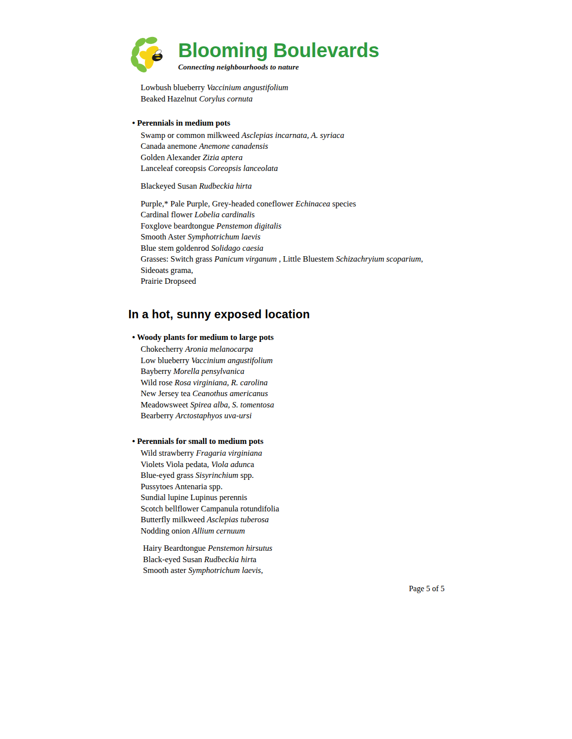Blooming Boulevards logo
Blooming Boulevards
Connecting neighbourhoods to nature
Lowbush blueberry Vaccinium angustifolium
Beaked Hazelnut Corylus cornuta
Perennials in medium pots
Swamp or common milkweed Asclepias incarnata, A. syriaca
Canada anemone Anemone canadensis
Golden Alexander Zizia aptera
Lanceleaf coreopsis Coreopsis lanceolata
Blackeyed Susan Rudbeckia hirta
Purple,* Pale Purple, Grey-headed coneflower Echinacea species
Cardinal flower Lobelia cardinalis
Foxglove beardtongue Penstemon digitalis
Smooth Aster Symphotrichum laevis
Blue stem goldenrod Solidago caesia
Grasses: Switch grass Panicum virganum , Little Bluestem Schizachryium scoparium, Sideoats grama,
Prairie Dropseed
In a hot, sunny exposed location
Woody plants for medium to large pots
Chokecherry Aronia melanocarpa
Low blueberry Vaccinium angustifolium
Bayberry Morella pensylvanica
Wild rose Rosa virginiana, R. carolina
New Jersey tea Ceanothus americanus
Meadowsweet Spirea alba, S. tomentosa
Bearberry Arctostaphyos uva-ursi
Perennials for small to medium pots
Wild strawberry Fragaria virginiana
Violets Viola pedata, Viola adunca
Blue-eyed grass Sisyrinchium spp.
Pussytoes Antenaria spp.
Sundial lupine Lupinus perennis
Scotch bellflower Campanula rotundifolia
Butterfly milkweed Asclepias tuberosa
Nodding onion Allium cernuum
Hairy Beardtongue Penstemon hirsutus
Black-eyed Susan Rudbeckia hirta
Smooth aster Symphotrichum laevis,
Page 5 of 5